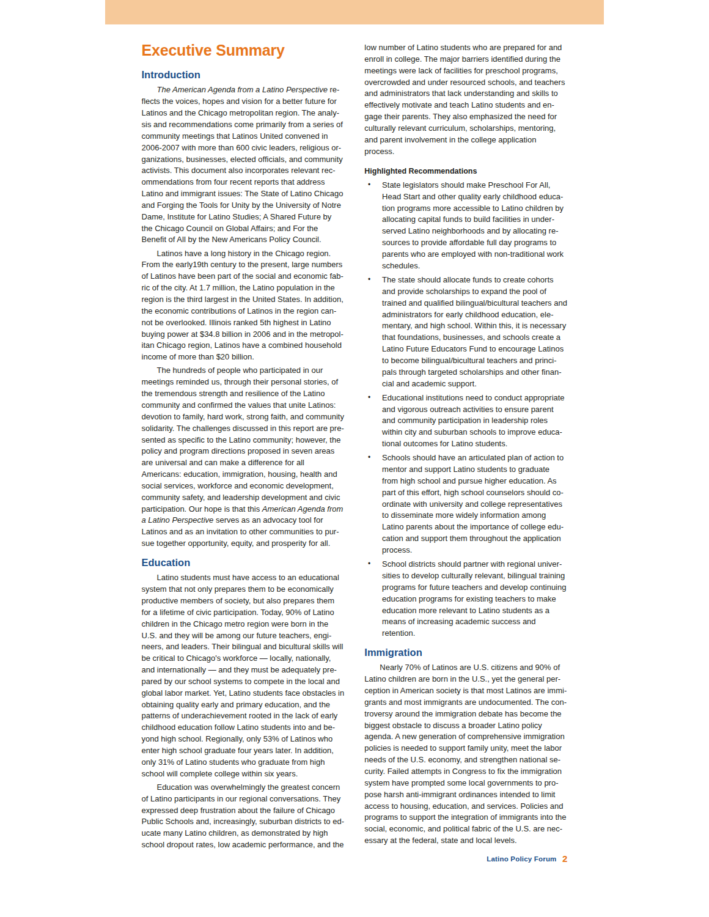Executive Summary
Introduction
The American Agenda from a Latino Perspective reflects the voices, hopes and vision for a better future for Latinos and the Chicago metropolitan region. The analysis and recommendations come primarily from a series of community meetings that Latinos United convened in 2006-2007 with more than 600 civic leaders, religious organizations, businesses, elected officials, and community activists. This document also incorporates relevant recommendations from four recent reports that address Latino and immigrant issues: The State of Latino Chicago and Forging the Tools for Unity by the University of Notre Dame, Institute for Latino Studies; A Shared Future by the Chicago Council on Global Affairs; and For the Benefit of All by the New Americans Policy Council.
Latinos have a long history in the Chicago region. From the early19th century to the present, large numbers of Latinos have been part of the social and economic fabric of the city. At 1.7 million, the Latino population in the region is the third largest in the United States. In addition, the economic contributions of Latinos in the region cannot be overlooked. Illinois ranked 5th highest in Latino buying power at $34.8 billion in 2006 and in the metropolitan Chicago region, Latinos have a combined household income of more than $20 billion.
The hundreds of people who participated in our meetings reminded us, through their personal stories, of the tremendous strength and resilience of the Latino community and confirmed the values that unite Latinos: devotion to family, hard work, strong faith, and community solidarity. The challenges discussed in this report are presented as specific to the Latino community; however, the policy and program directions proposed in seven areas are universal and can make a difference for all Americans: education, immigration, housing, health and social services, workforce and economic development, community safety, and leadership development and civic participation. Our hope is that this American Agenda from a Latino Perspective serves as an advocacy tool for Latinos and as an invitation to other communities to pursue together opportunity, equity, and prosperity for all.
Education
Latino students must have access to an educational system that not only prepares them to be economically productive members of society, but also prepares them for a lifetime of civic participation. Today, 90% of Latino children in the Chicago metro region were born in the U.S. and they will be among our future teachers, engineers, and leaders. Their bilingual and bicultural skills will be critical to Chicago's workforce — locally, nationally, and internationally — and they must be adequately prepared by our school systems to compete in the local and global labor market. Yet, Latino students face obstacles in obtaining quality early and primary education, and the patterns of underachievement rooted in the lack of early childhood education follow Latino students into and beyond high school. Regionally, only 53% of Latinos who enter high school graduate four years later. In addition, only 31% of Latino students who graduate from high school will complete college within six years.
Education was overwhelmingly the greatest concern of Latino participants in our regional conversations. They expressed deep frustration about the failure of Chicago Public Schools and, increasingly, suburban districts to educate many Latino children, as demonstrated by high school dropout rates, low academic performance, and the low number of Latino students who are prepared for and enroll in college. The major barriers identified during the meetings were lack of facilities for preschool programs, overcrowded and under resourced schools, and teachers and administrators that lack understanding and skills to effectively motivate and teach Latino students and engage their parents. They also emphasized the need for culturally relevant curriculum, scholarships, mentoring, and parent involvement in the college application process.
Highlighted Recommendations
State legislators should make Preschool For All, Head Start and other quality early childhood education programs more accessible to Latino children by allocating capital funds to build facilities in underserved Latino neighborhoods and by allocating resources to provide affordable full day programs to parents who are employed with non-traditional work schedules.
The state should allocate funds to create cohorts and provide scholarships to expand the pool of trained and qualified bilingual/bicultural teachers and administrators for early childhood education, elementary, and high school. Within this, it is necessary that foundations, businesses, and schools create a Latino Future Educators Fund to encourage Latinos to become bilingual/bicultural teachers and principals through targeted scholarships and other financial and academic support.
Educational institutions need to conduct appropriate and vigorous outreach activities to ensure parent and community participation in leadership roles within city and suburban schools to improve educational outcomes for Latino students.
Schools should have an articulated plan of action to mentor and support Latino students to graduate from high school and pursue higher education. As part of this effort, high school counselors should coordinate with university and college representatives to disseminate more widely information among Latino parents about the importance of college education and support them throughout the application process.
School districts should partner with regional universities to develop culturally relevant, bilingual training programs for future teachers and develop continuing education programs for existing teachers to make education more relevant to Latino students as a means of increasing academic success and retention.
Immigration
Nearly 70% of Latinos are U.S. citizens and 90% of Latino children are born in the U.S., yet the general perception in American society is that most Latinos are immigrants and most immigrants are undocumented. The controversy around the immigration debate has become the biggest obstacle to discuss a broader Latino policy agenda. A new generation of comprehensive immigration policies is needed to support family unity, meet the labor needs of the U.S. economy, and strengthen national security. Failed attempts in Congress to fix the immigration system have prompted some local governments to propose harsh anti-immigrant ordinances intended to limit access to housing, education, and services. Policies and programs to support the integration of immigrants into the social, economic, and political fabric of the U.S. are necessary at the federal, state and local levels.
Latino Policy Forum 2